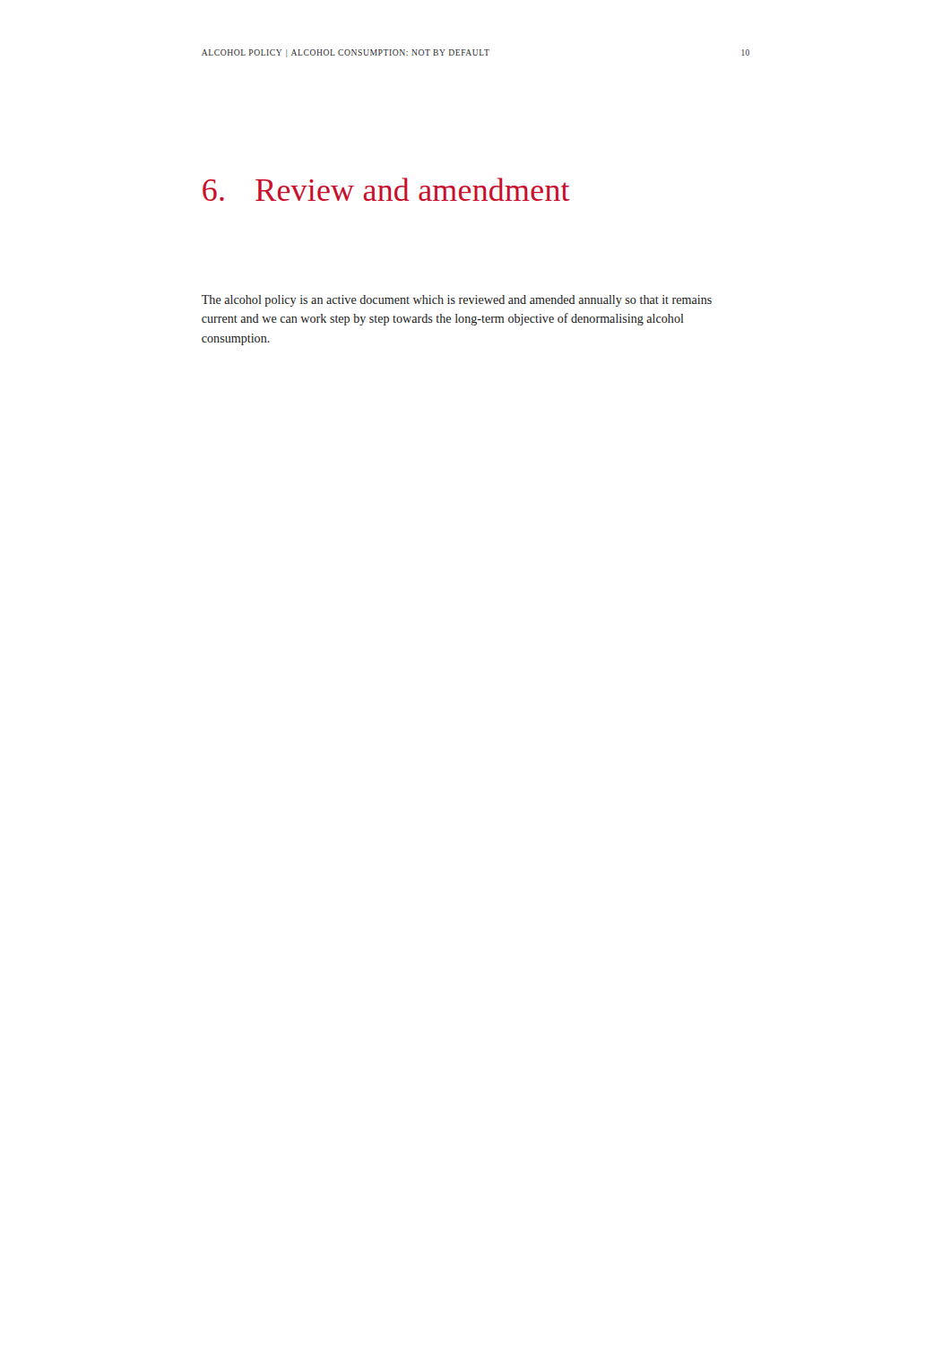Alcohol policy|Alcohol consumption: not by default
10
6. Review and amendment
The alcohol policy is an active document which is reviewed and amended annually so that it remains current and we can work step by step towards the long-term objective of denormalising alcohol consumption.